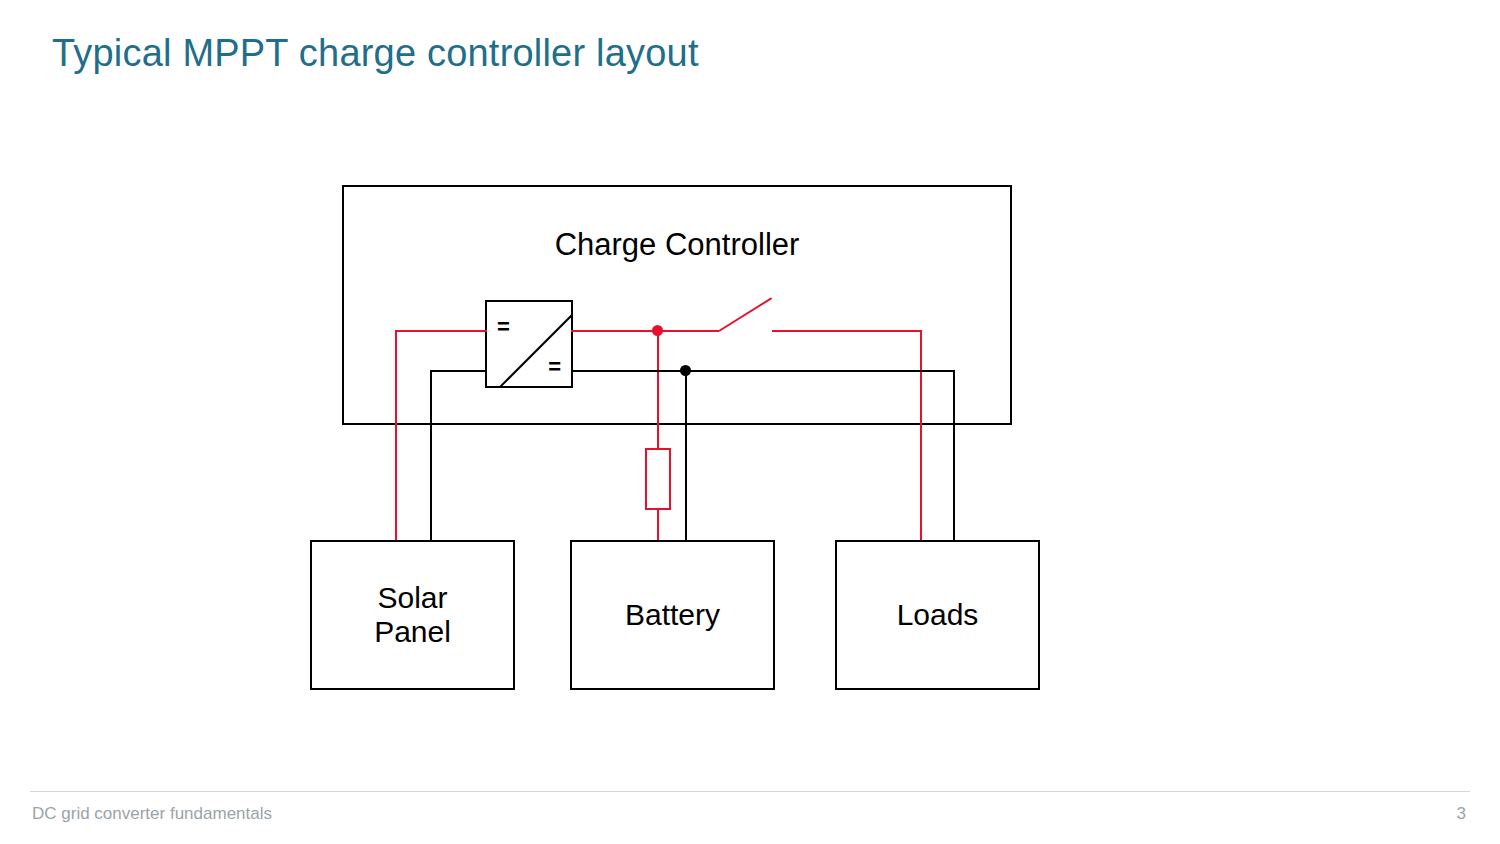Typical MPPT charge controller layout
Charge Controller
=
=
Solar
Panel
Battery
Loads
DC grid converter fundamentals
3